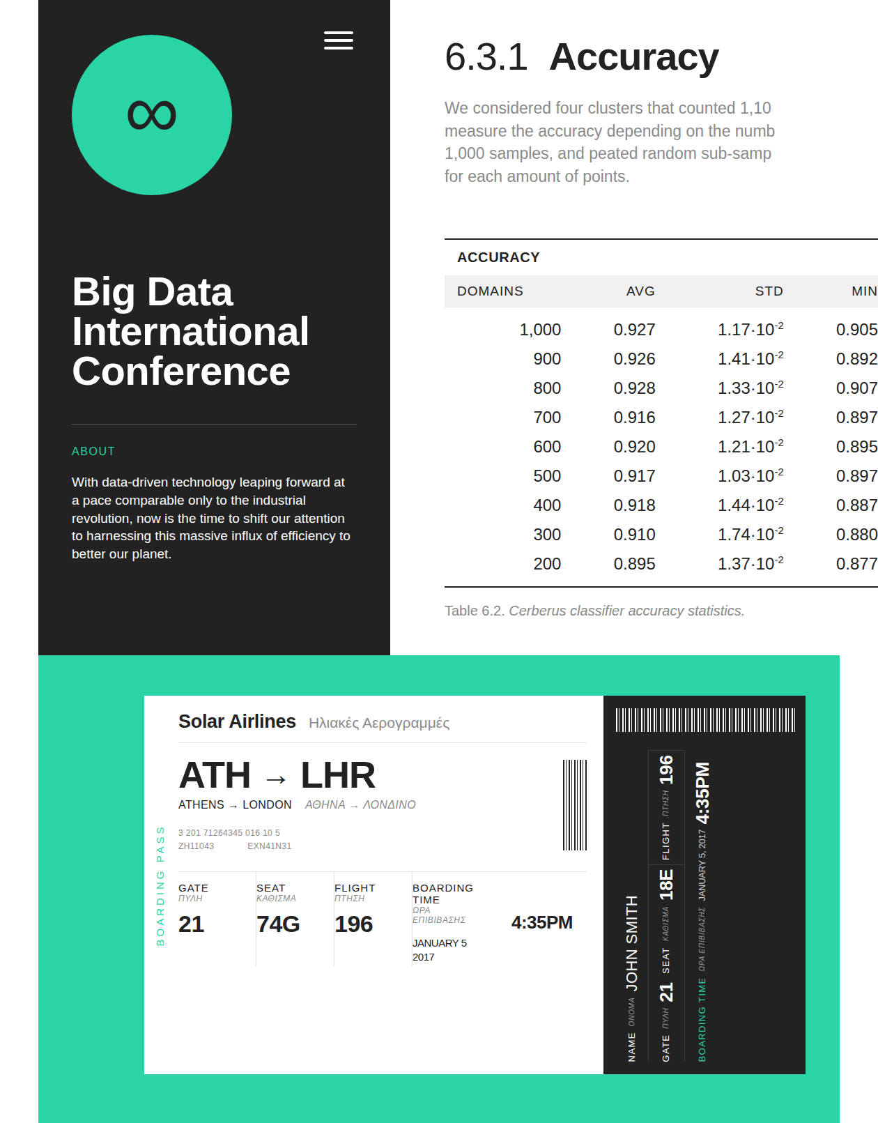∞
Big Data
International
Conference
ABOUT
With data-driven technology leaping forward at a pace comparable only to the industrial revolution, now is the time to shift our attention to harnessing this massive influx of efficiency to better our planet.
6.3.1
Accuracy
We considered four clusters that counted 1,10
measure the accuracy depending on the numb
1,000 samples, and peated random sub-samp
for each amount of points.
ACCURACY
| DOMAINS | AVG | STD | MIN |
| --- | --- | --- | --- |
| 1,000 | 0.927 | 1.17·10 -2 | 0.905 |
| 900 | 0.926 | 1.41·10 -2 | 0.892 |
| 800 | 0.928 | 1.33·10 -2 | 0.907 |
| 700 | 0.916 | 1.27·10 -2 | 0.897 |
| 600 | 0.920 | 1.21·10 -2 | 0.895 |
| 500 | 0.917 | 1.03·10 -2 | 0.897 |
| 400 | 0.918 | 1.44·10 -2 | 0.887 |
| 300 | 0.910 | 1.74·10 -2 | 0.880 |
| 200 | 0.895 | 1.37·10 -2 | 0.877 |
Table 6.2. Cerberus classifier accuracy statistics.
BOARDING PASS
Solar Airlines Ηλιακές Αερογραμμές
ATH→LHR
ATHENS → LONDON ΑΘΗΝΑ → ΛΟΝΔΙΝΟ
3 201 71264345 016 10 5
ZH11043 EXN41N31
GATE
ΠΥΛΗ
21
SEAT
ΚΑΘΙΣΜΑ
74G
FLIGHT
ΠΤΗΣΗ
196
BOARDING TIME
ΩΡΑ ΕΠΙΒΙΒΑΣΗΣ
JANUARY 5
2017
4:35PM
NAME ΟΝΟΜΑ JOHN SMITH
FLIGHT ΠΤΗΣΗ 196
SEAT ΚΑΘΙΣΜΑ 18E
GATE ΠΥΛΗ 21
BOARDING TIME ΩΡΑ ΕΠΙΒΙΒΑΣΗΣ JANUARY 5, 2017 4:35PM